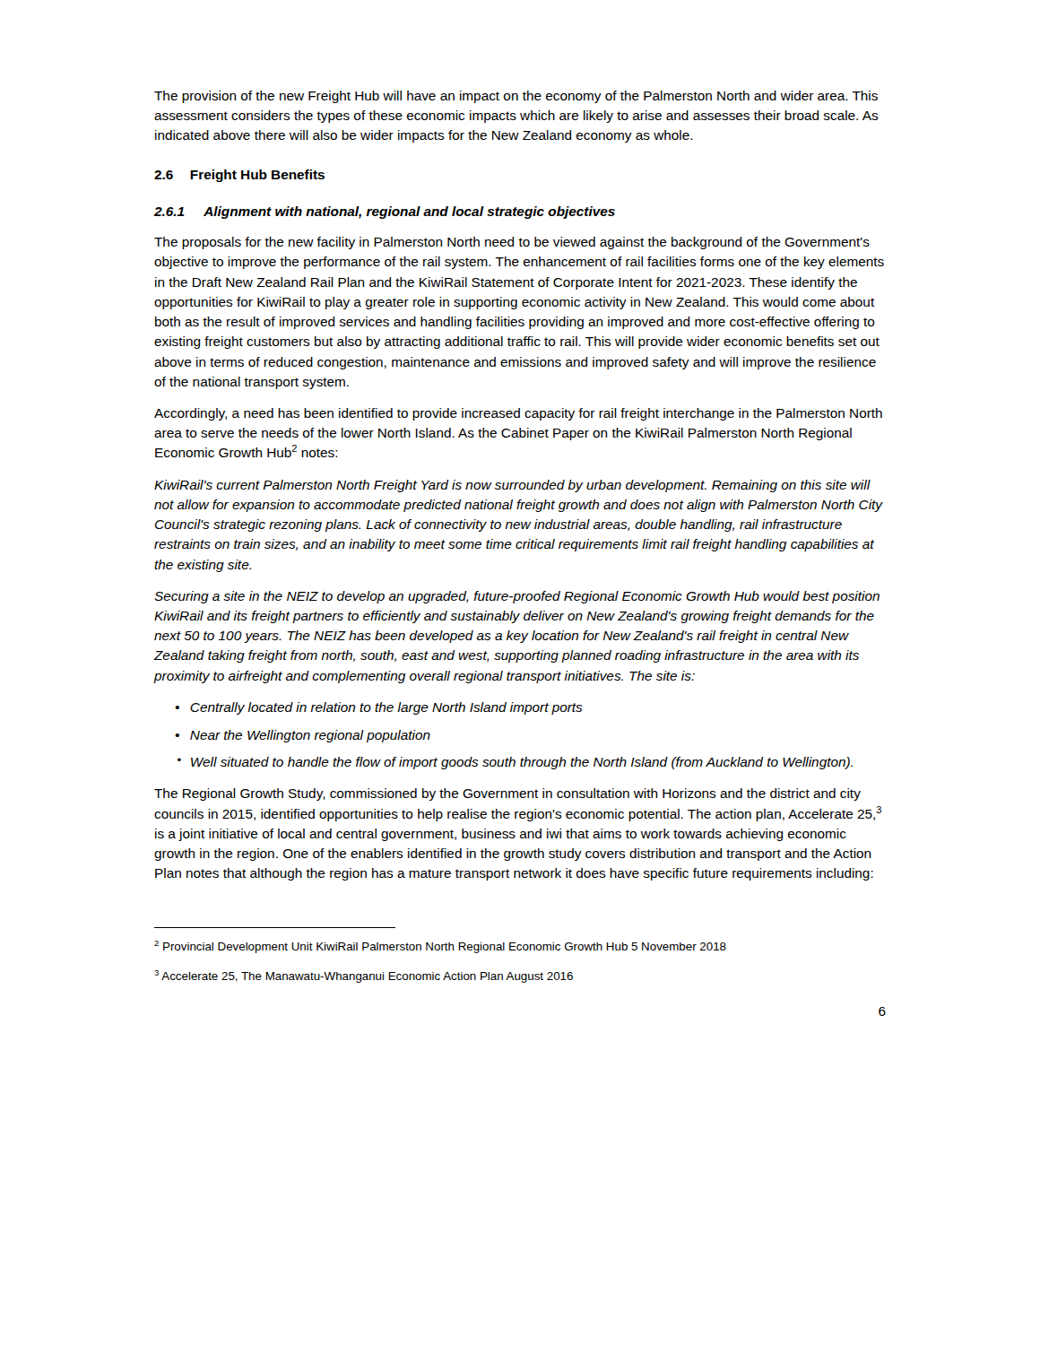The provision of the new Freight Hub will have an impact on the economy of the Palmerston North and wider area. This assessment considers the types of these economic impacts which are likely to arise and assesses their broad scale. As indicated above there will also be wider impacts for the New Zealand economy as whole.
2.6 Freight Hub Benefits
2.6.1 Alignment with national, regional and local strategic objectives
The proposals for the new facility in Palmerston North need to be viewed against the background of the Government's objective to improve the performance of the rail system. The enhancement of rail facilities forms one of the key elements in the Draft New Zealand Rail Plan and the KiwiRail Statement of Corporate Intent for 2021-2023. These identify the opportunities for KiwiRail to play a greater role in supporting economic activity in New Zealand. This would come about both as the result of improved services and handling facilities providing an improved and more cost-effective offering to existing freight customers but also by attracting additional traffic to rail. This will provide wider economic benefits set out above in terms of reduced congestion, maintenance and emissions and improved safety and will improve the resilience of the national transport system.
Accordingly, a need has been identified to provide increased capacity for rail freight interchange in the Palmerston North area to serve the needs of the lower North Island. As the Cabinet Paper on the KiwiRail Palmerston North Regional Economic Growth Hub2 notes:
KiwiRail's current Palmerston North Freight Yard is now surrounded by urban development. Remaining on this site will not allow for expansion to accommodate predicted national freight growth and does not align with Palmerston North City Council's strategic rezoning plans. Lack of connectivity to new industrial areas, double handling, rail infrastructure restraints on train sizes, and an inability to meet some time critical requirements limit rail freight handling capabilities at the existing site.
Securing a site in the NEIZ to develop an upgraded, future-proofed Regional Economic Growth Hub would best position KiwiRail and its freight partners to efficiently and sustainably deliver on New Zealand's growing freight demands for the next 50 to 100 years. The NEIZ has been developed as a key location for New Zealand's rail freight in central New Zealand taking freight from north, south, east and west, supporting planned roading infrastructure in the area with its proximity to airfreight and complementing overall regional transport initiatives. The site is:
Centrally located in relation to the large North Island import ports
Near the Wellington regional population
Well situated to handle the flow of import goods south through the North Island (from Auckland to Wellington).
The Regional Growth Study, commissioned by the Government in consultation with Horizons and the district and city councils in 2015, identified opportunities to help realise the region's economic potential. The action plan, Accelerate 25,3 is a joint initiative of local and central government, business and iwi that aims to work towards achieving economic growth in the region. One of the enablers identified in the growth study covers distribution and transport and the Action Plan notes that although the region has a mature transport network it does have specific future requirements including:
2 Provincial Development Unit KiwiRail Palmerston North Regional Economic Growth Hub 5 November 2018
3 Accelerate 25, The Manawatu-Whanganui Economic Action Plan August 2016
6